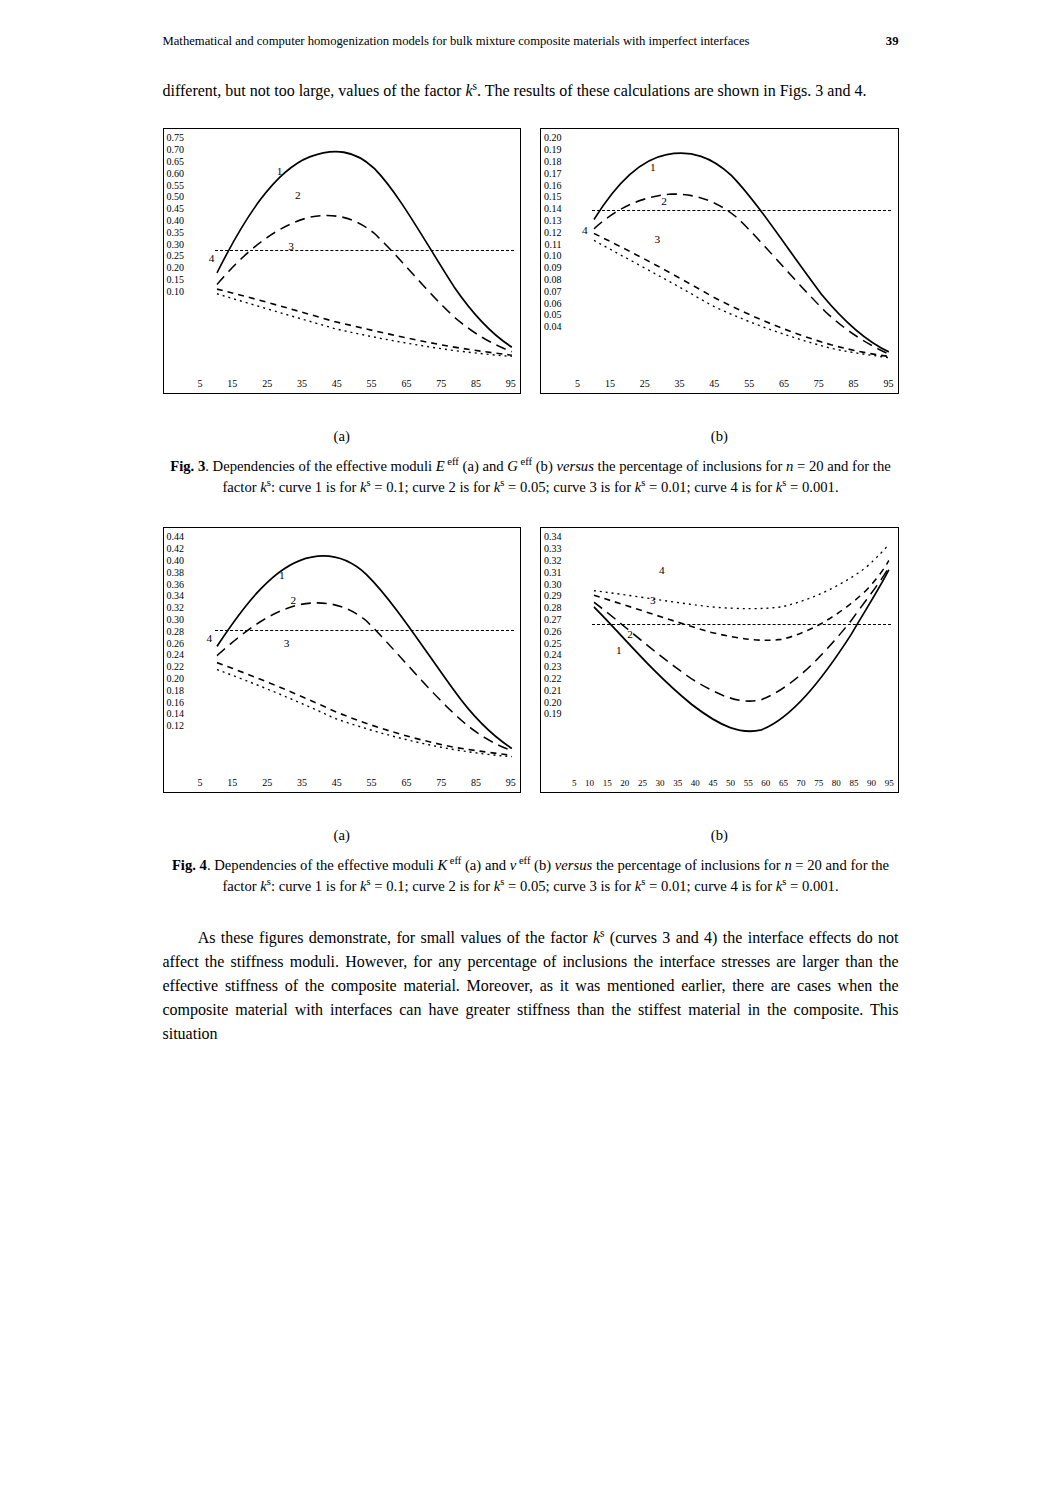Mathematical and computer homogenization models for bulk mixture composite materials with imperfect interfaces 39
different, but not too large, values of the factor ks. The results of these calculations are shown in Figs. 3 and 4.
E, 1012 (N/m2)
0.75
0.70
0.65
0.60
0.55
0.50
0.45
0.40
0.35
0.30
0.25
0.20
0.15
0.10
1
2
3
4
5152535455565758595
p, %
(a)
G, 1012 (N/m2)
0.20
0.19
0.18
0.17
0.16
0.15
0.14
0.13
0.12
0.11
0.10
0.09
0.08
0.07
0.06
0.05
0.04
1
2
3
4
5152535455565758595
p, %
(b)
Fig. 3. Dependencies of the effective moduli E eff (a) and G eff (b) versus the percentage of inclusions for n = 20 and for the factor ks: curve 1 is for ks = 0.1; curve 2 is for ks = 0.05; curve 3 is for ks = 0.01; curve 4 is for ks = 0.001.
K, 1012 (N/m2)
0.44
0.42
0.40
0.38
0.36
0.34
0.32
0.30
0.28
0.26
0.24
0.22
0.20
0.18
0.16
0.14
0.12
1
2
3
4
5152535455565758595
p, %
(a)
v
0.34
0.33
0.32
0.31
0.30
0.29
0.28
0.27
0.26
0.25
0.24
0.23
0.22
0.21
0.20
0.19
4
3
2
1
5101520253035404550556065707580859095
p, %
(b)
Fig. 4. Dependencies of the effective moduli K eff (a) and v eff (b) versus the percentage of inclusions for n = 20 and for the factor ks: curve 1 is for ks = 0.1; curve 2 is for ks = 0.05; curve 3 is for ks = 0.01; curve 4 is for ks = 0.001.
As these figures demonstrate, for small values of the factor ks (curves 3 and 4) the interface effects do not affect the stiffness moduli. However, for any percentage of inclusions the interface stresses are larger than the effective stiffness of the composite material. Moreover, as it was mentioned earlier, there are cases when the composite material with interfaces can have greater stiffness than the stiffest material in the composite. This situation